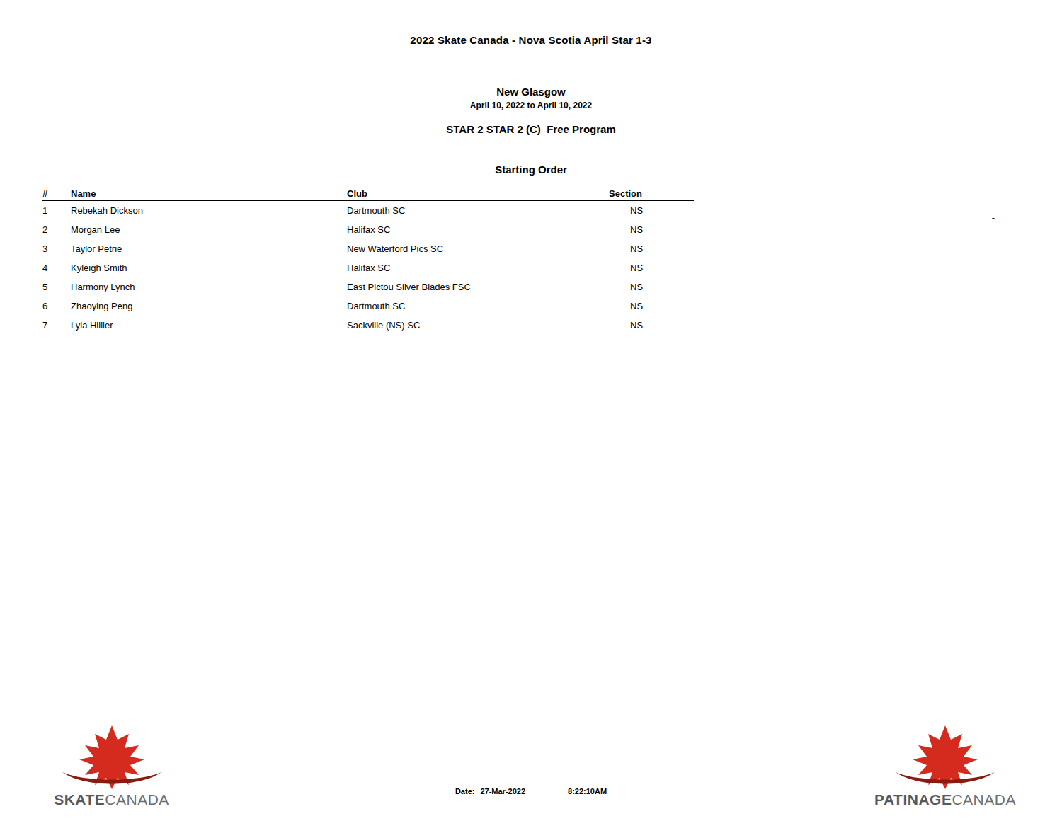2022 Skate Canada - Nova Scotia April Star 1-3
New Glasgow
April 10, 2022 to April 10, 2022
STAR 2 STAR 2 (C) Free Program
Starting Order
-
| # | Name | Club | Section | |
| --- | --- | --- | --- | --- |
| 1 | Rebekah Dickson | Dartmouth SC | NS | |
| 2 | Morgan Lee | Halifax SC | NS | |
| 3 | Taylor Petrie | New Waterford Pics SC | NS | |
| 4 | Kyleigh Smith | Halifax SC | NS | |
| 5 | Harmony Lynch | East Pictou Silver Blades FSC | NS | |
| 6 | Zhaoying Peng | Dartmouth SC | NS | |
| 7 | Lyla Hillier | Sackville (NS) SC | NS | |
SKATECANADA
PATINAGECANADA
Date: 27-Mar-20228:22:10AM